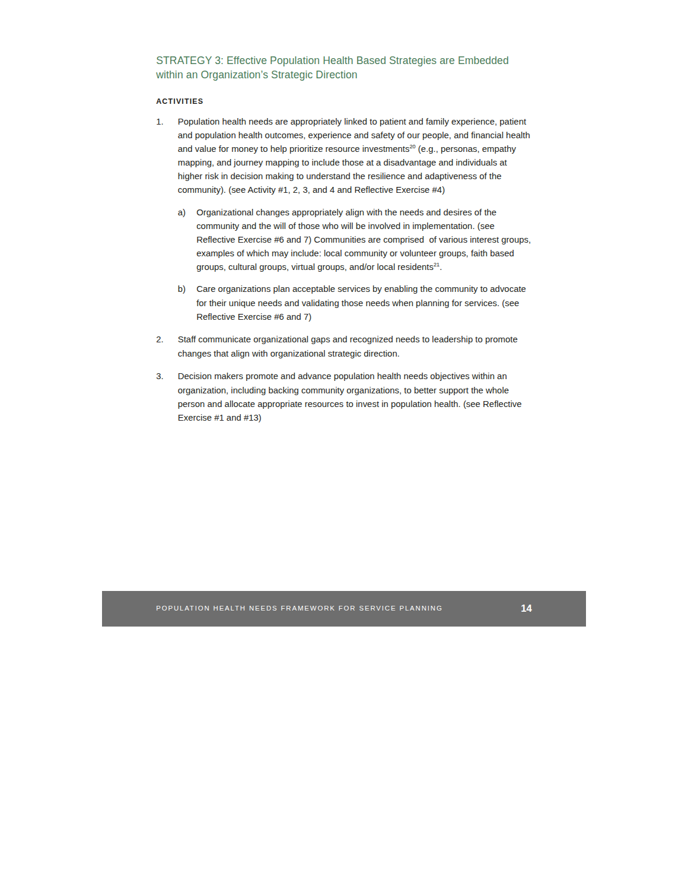STRATEGY 3: Effective Population Health Based Strategies are Embedded within an Organization’s Strategic Direction
Activities
Population health needs are appropriately linked to patient and family experience, patient and population health outcomes, experience and safety of our people, and financial health and value for money to help prioritize resource investments20 (e.g., personas, empathy mapping, and journey mapping to include those at a disadvantage and individuals at higher risk in decision making to understand the resilience and adaptiveness of the community). (see Activity #1, 2, 3, and 4 and Reflective Exercise #4)
Organizational changes appropriately align with the needs and desires of the community and the will of those who will be involved in implementation. (see Reflective Exercise #6 and 7) Communities are comprised of various interest groups, examples of which may include: local community or volunteer groups, faith based groups, cultural groups, virtual groups, and/or local residents21.
Care organizations plan acceptable services by enabling the community to advocate for their unique needs and validating those needs when planning for services. (see Reflective Exercise #6 and 7)
Staff communicate organizational gaps and recognized needs to leadership to promote changes that align with organizational strategic direction.
Decision makers promote and advance population health needs objectives within an organization, including backing community organizations, to better support the whole person and allocate appropriate resources to invest in population health. (see Reflective Exercise #1 and #13)
Population Health Needs Framework for Service Planning 14